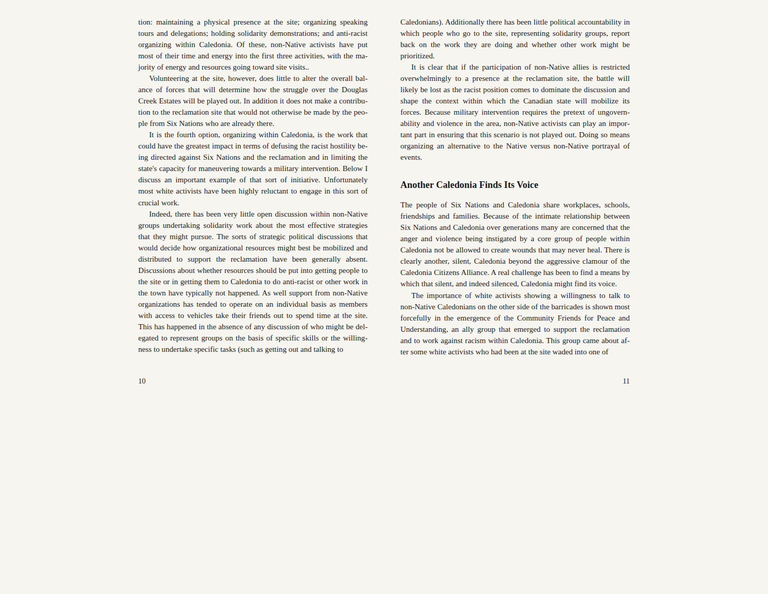tion: maintaining a physical presence at the site; organizing speaking tours and delegations; holding solidarity demonstrations; and anti-racist organizing within Caledonia. Of these, non-Native activists have put most of their time and energy into the first three activities, with the majority of energy and resources going toward site visits..
Volunteering at the site, however, does little to alter the overall balance of forces that will determine how the struggle over the Douglas Creek Estates will be played out. In addition it does not make a contribution to the reclamation site that would not otherwise be made by the people from Six Nations who are already there.
It is the fourth option, organizing within Caledonia, is the work that could have the greatest impact in terms of defusing the racist hostility being directed against Six Nations and the reclamation and in limiting the state's capacity for maneuvering towards a military intervention. Below I discuss an important example of that sort of initiative. Unfortunately most white activists have been highly reluctant to engage in this sort of crucial work.
Indeed, there has been very little open discussion within non-Native groups undertaking solidarity work about the most effective strategies that they might pursue. The sorts of strategic political discussions that would decide how organizational resources might best be mobilized and distributed to support the reclamation have been generally absent. Discussions about whether resources should be put into getting people to the site or in getting them to Caledonia to do anti-racist or other work in the town have typically not happened. As well support from non-Native organizations has tended to operate on an individual basis as members with access to vehicles take their friends out to spend time at the site. This has happened in the absence of any discussion of who might be delegated to represent groups on the basis of specific skills or the willingness to undertake specific tasks (such as getting out and talking to
10
Caledonians). Additionally there has been little political accountability in which people who go to the site, representing solidarity groups, report back on the work they are doing and whether other work might be prioritized.
It is clear that if the participation of non-Native allies is restricted overwhelmingly to a presence at the reclamation site, the battle will likely be lost as the racist position comes to dominate the discussion and shape the context within which the Canadian state will mobilize its forces. Because military intervention requires the pretext of ungovernability and violence in the area, non-Native activists can play an important part in ensuring that this scenario is not played out. Doing so means organizing an alternative to the Native versus non-Native portrayal of events.
Another Caledonia Finds Its Voice
The people of Six Nations and Caledonia share workplaces, schools, friendships and families. Because of the intimate relationship between Six Nations and Caledonia over generations many are concerned that the anger and violence being instigated by a core group of people within Caledonia not be allowed to create wounds that may never heal. There is clearly another, silent, Caledonia beyond the aggressive clamour of the Caledonia Citizens Alliance. A real challenge has been to find a means by which that silent, and indeed silenced, Caledonia might find its voice.
The importance of white activists showing a willingness to talk to non-Native Caledonians on the other side of the barricades is shown most forcefully in the emergence of the Community Friends for Peace and Understanding, an ally group that emerged to support the reclamation and to work against racism within Caledonia. This group came about after some white activists who had been at the site waded into one of
11